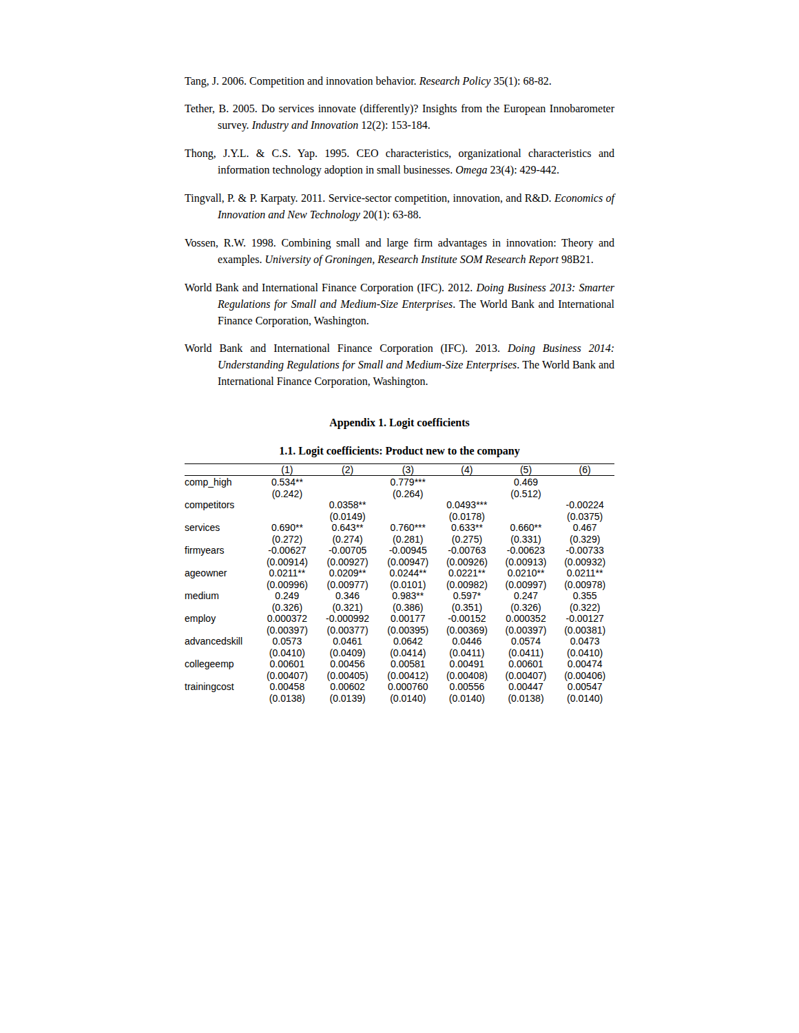Tang, J. 2006. Competition and innovation behavior. Research Policy 35(1): 68-82.
Tether, B. 2005. Do services innovate (differently)? Insights from the European Innobarometer survey. Industry and Innovation 12(2): 153-184.
Thong, J.Y.L. & C.S. Yap. 1995. CEO characteristics, organizational characteristics and information technology adoption in small businesses. Omega 23(4): 429-442.
Tingvall, P. & P. Karpaty. 2011. Service-sector competition, innovation, and R&D. Economics of Innovation and New Technology 20(1): 63-88.
Vossen, R.W. 1998. Combining small and large firm advantages in innovation: Theory and examples. University of Groningen, Research Institute SOM Research Report 98B21.
World Bank and International Finance Corporation (IFC). 2012. Doing Business 2013: Smarter Regulations for Small and Medium-Size Enterprises. The World Bank and International Finance Corporation, Washington.
World Bank and International Finance Corporation (IFC). 2013. Doing Business 2014: Understanding Regulations for Small and Medium-Size Enterprises. The World Bank and International Finance Corporation, Washington.
Appendix 1. Logit coefficients
1.1. Logit coefficients: Product new to the company
| | (1) | (2) | (3) | (4) | (5) | (6) |
| --- | --- | --- | --- | --- | --- | --- |
| comp_high | 0.534** | | 0.779*** | | 0.469 | |
| | (0.242) | | (0.264) | | (0.512) | |
| competitors | | 0.0358** | | 0.0493*** | | -0.00224 |
| | | (0.0149) | | (0.0178) | | (0.0375) |
| services | 0.690** | 0.643** | 0.760*** | 0.633** | 0.660** | 0.467 |
| | (0.272) | (0.274) | (0.281) | (0.275) | (0.331) | (0.329) |
| firmyears | -0.00627 | -0.00705 | -0.00945 | -0.00763 | -0.00623 | -0.00733 |
| | (0.00914) | (0.00927) | (0.00947) | (0.00926) | (0.00913) | (0.00932) |
| ageowner | 0.0211** | 0.0209** | 0.0244** | 0.0221** | 0.0210** | 0.0211** |
| | (0.00996) | (0.00977) | (0.0101) | (0.00982) | (0.00997) | (0.00978) |
| medium | 0.249 | 0.346 | 0.983** | 0.597* | 0.247 | 0.355 |
| | (0.326) | (0.321) | (0.386) | (0.351) | (0.326) | (0.322) |
| employ | 0.000372 | -0.000992 | 0.00177 | -0.00152 | 0.000352 | -0.00127 |
| | (0.00397) | (0.00377) | (0.00395) | (0.00369) | (0.00397) | (0.00381) |
| advancedskill | 0.0573 | 0.0461 | 0.0642 | 0.0446 | 0.0574 | 0.0473 |
| | (0.0410) | (0.0409) | (0.0414) | (0.0411) | (0.0411) | (0.0410) |
| collegeemp | 0.00601 | 0.00456 | 0.00581 | 0.00491 | 0.00601 | 0.00474 |
| | (0.00407) | (0.00405) | (0.00412) | (0.00408) | (0.00407) | (0.00406) |
| trainingcost | 0.00458 | 0.00602 | 0.000760 | 0.00556 | 0.00447 | 0.00547 |
| | (0.0138) | (0.0139) | (0.0140) | (0.0140) | (0.0138) | (0.0140) |